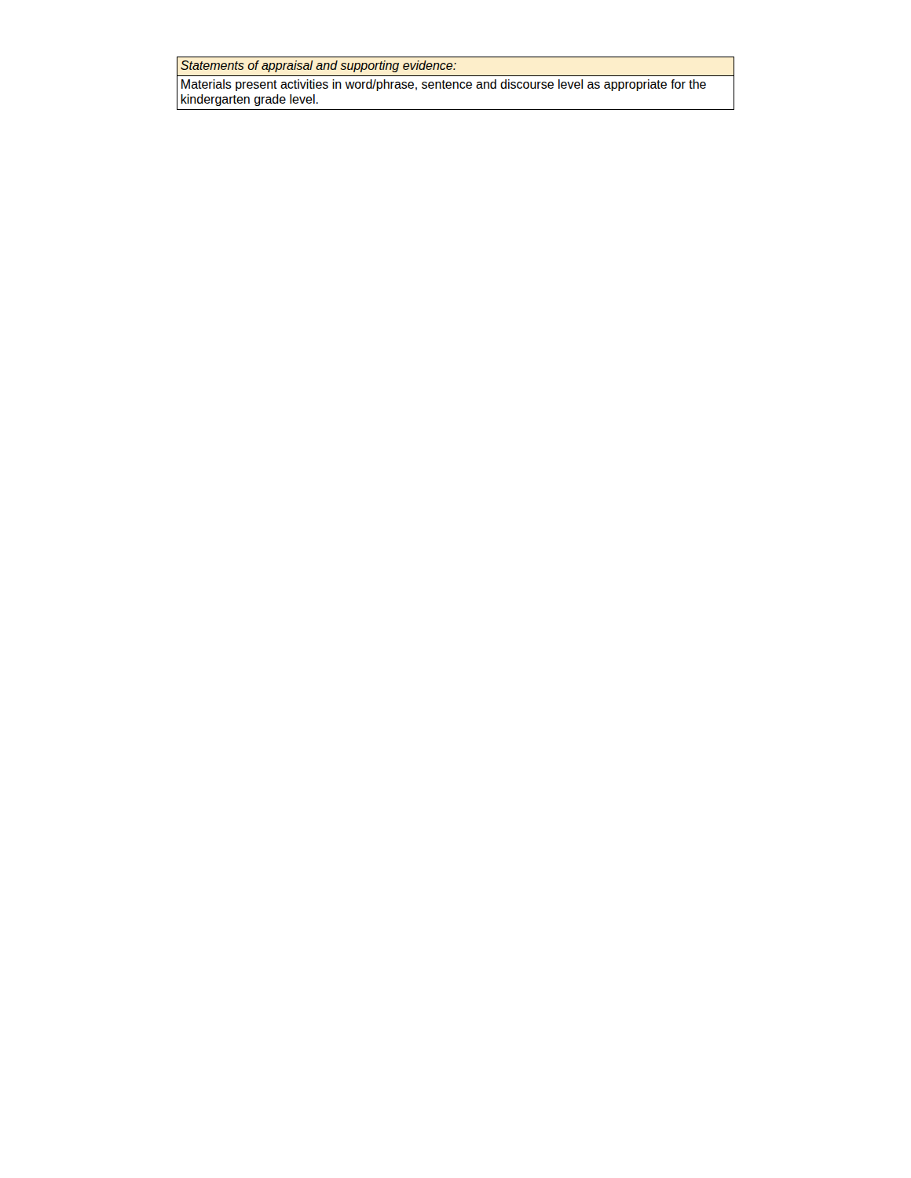| Statements of appraisal and supporting evidence: |
| Materials present activities in word/phrase, sentence and discourse level as appropriate for the kindergarten grade level. |